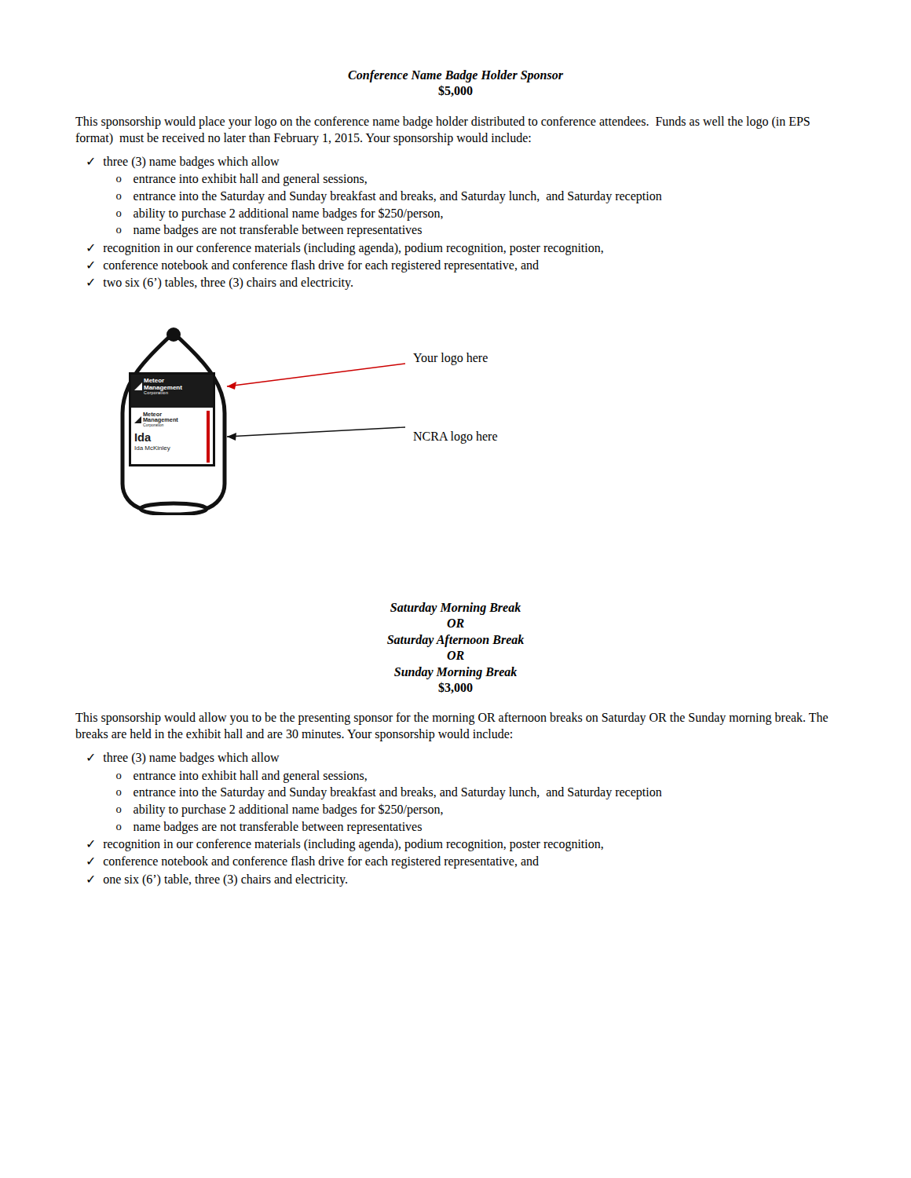Conference Name Badge Holder Sponsor
$5,000
This sponsorship would place your logo on the conference name badge holder distributed to conference attendees. Funds as well the logo (in EPS format) must be received no later than February 1, 2015. Your sponsorship would include:
three (3) name badges which allow
entrance into exhibit hall and general sessions,
entrance into the Saturday and Sunday breakfast and breaks, and Saturday lunch, and Saturday reception
ability to purchase 2 additional name badges for $250/person,
name badges are not transferable between representatives
recognition in our conference materials (including agenda), podium recognition, poster recognition,
conference notebook and conference flash drive for each registered representative, and
two six (6’) tables, three (3) chairs and electricity.
Meteor Management Corporation
Meteor Management Corporation
Ida
Ida McKinley
Your logo here
NCRA logo here
Saturday Morning Break
OR
Saturday Afternoon Break
OR
Sunday Morning Break
$3,000
This sponsorship would allow you to be the presenting sponsor for the morning OR afternoon breaks on Saturday OR the Sunday morning break. The breaks are held in the exhibit hall and are 30 minutes. Your sponsorship would include:
three (3) name badges which allow
entrance into exhibit hall and general sessions,
entrance into the Saturday and Sunday breakfast and breaks, and Saturday lunch, and Saturday reception
ability to purchase 2 additional name badges for $250/person,
name badges are not transferable between representatives
recognition in our conference materials (including agenda), podium recognition, poster recognition,
conference notebook and conference flash drive for each registered representative, and
one six (6’) table, three (3) chairs and electricity.